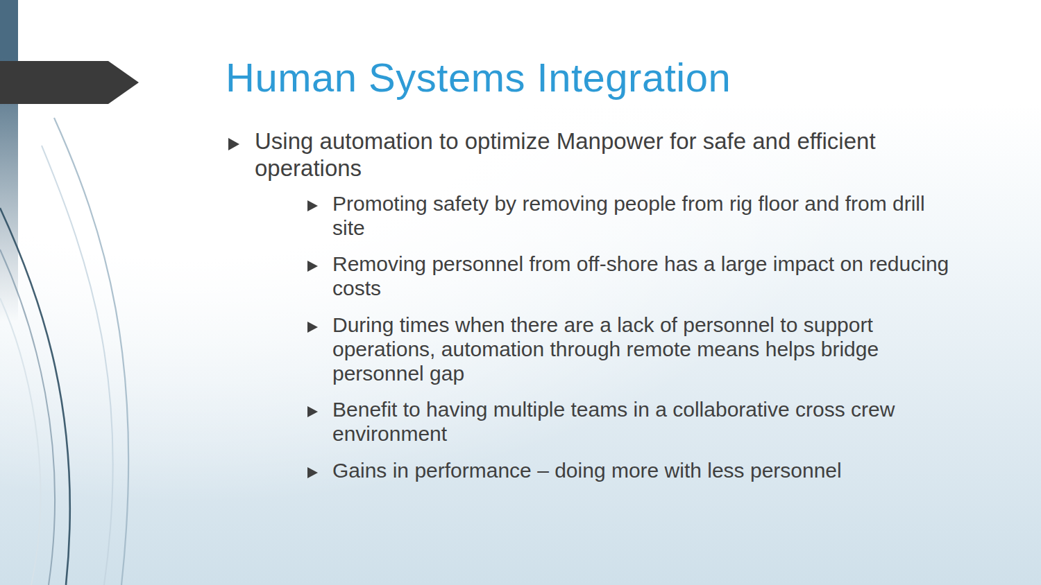Human Systems Integration
Using automation to optimize Manpower for safe and efficient operations
Promoting safety by removing people from rig floor and from drill site
Removing personnel from off-shore has a large impact on reducing costs
During times when there are a lack of personnel to support operations, automation through remote means helps bridge personnel gap
Benefit to having multiple teams in a collaborative cross crew environment
Gains in performance – doing more with less personnel